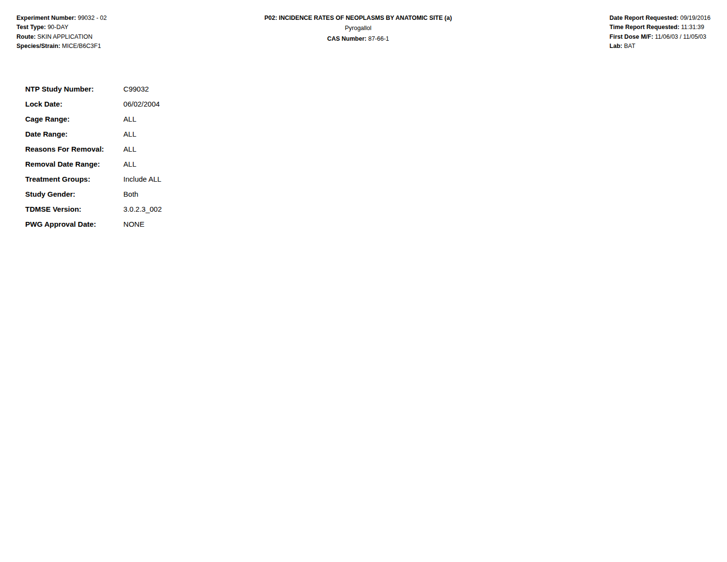Experiment Number: 99032 - 02
Test Type: 90-DAY
Route: SKIN APPLICATION
Species/Strain: MICE/B6C3F1
P02: INCIDENCE RATES OF NEOPLASMS BY ANATOMIC SITE (a)
Pyrogallol
CAS Number: 87-66-1
Date Report Requested: 09/19/2016
Time Report Requested: 11:31:39
First Dose M/F: 11/06/03 / 11/05/03
Lab: BAT
| NTP Study Number: | C99032 |
| Lock Date: | 06/02/2004 |
| Cage Range: | ALL |
| Date Range: | ALL |
| Reasons For Removal: | ALL |
| Removal Date Range: | ALL |
| Treatment Groups: | Include ALL |
| Study Gender: | Both |
| TDMSE Version: | 3.0.2.3_002 |
| PWG Approval Date: | NONE |